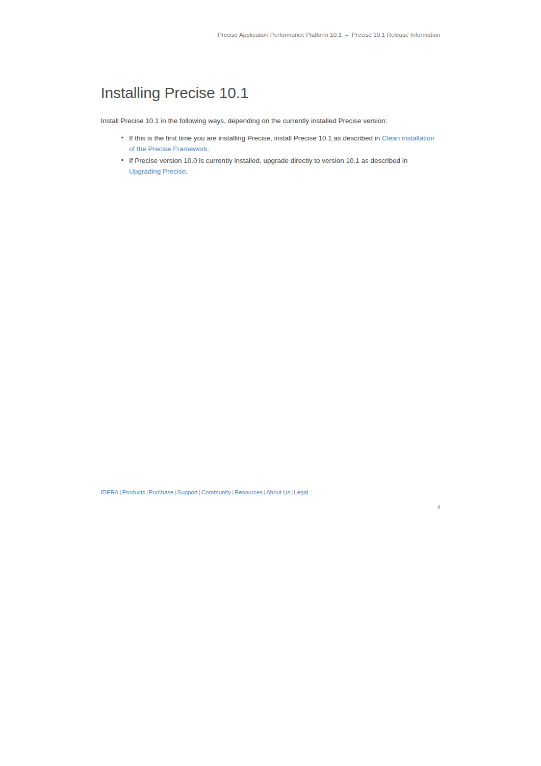Precise Application Performance Platform 10.1 – Precise 10.1 Release Information
Installing Precise 10.1
Install Precise 10.1 in the following ways, depending on the currently installed Precise version:
If this is the first time you are installing Precise, install Precise 10.1 as described in Clean installation of the Precise Framework.
If Precise version 10.0 is currently installed, upgrade directly to version 10.1 as described in Upgrading Precise.
IDERA|Products|Purchase|Support|Community|Resources|About Us|Legal
4